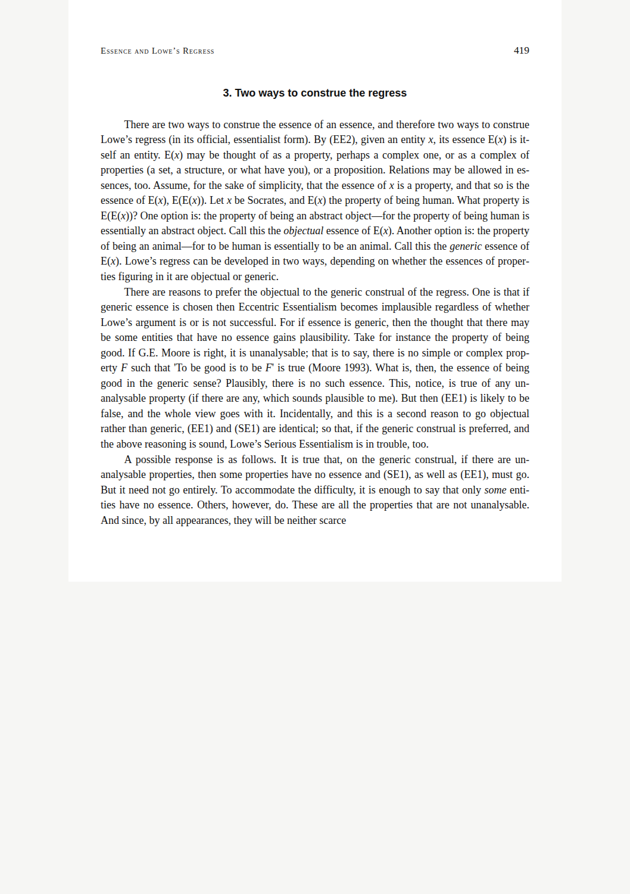Essence and Lowe’s Regress 419
3. Two ways to construe the regress
There are two ways to construe the essence of an essence, and therefore two ways to construe Lowe’s regress (in its official, essentialist form). By (EE2), given an entity x, its essence E(x) is itself an entity. E(x) may be thought of as a property, perhaps a complex one, or as a complex of properties (a set, a structure, or what have you), or a proposition. Relations may be allowed in essences, too. Assume, for the sake of simplicity, that the essence of x is a property, and that so is the essence of E(x), E(E(x)). Let x be Socrates, and E(x) the property of being human. What property is E(E(x))? One option is: the property of being an abstract object—for the property of being human is essentially an abstract object. Call this the objectual essence of E(x). Another option is: the property of being an animal—for to be human is essentially to be an animal. Call this the generic essence of E(x). Lowe’s regress can be developed in two ways, depending on whether the essences of properties figuring in it are objectual or generic.
There are reasons to prefer the objectual to the generic construal of the regress. One is that if generic essence is chosen then Eccentric Essentialism becomes implausible regardless of whether Lowe’s argument is or is not successful. For if essence is generic, then the thought that there may be some entities that have no essence gains plausibility. Take for instance the property of being good. If G.E. Moore is right, it is unanalysable; that is to say, there is no simple or complex property F such that 'To be good is to be F' is true (Moore 1993). What is, then, the essence of being good in the generic sense? Plausibly, there is no such essence. This, notice, is true of any unanalysable property (if there are any, which sounds plausible to me). But then (EE1) is likely to be false, and the whole view goes with it. Incidentally, and this is a second reason to go objectual rather than generic, (EE1) and (SE1) are identical; so that, if the generic construal is preferred, and the above reasoning is sound, Lowe’s Serious Essentialism is in trouble, too.
A possible response is as follows. It is true that, on the generic construal, if there are unanalysable properties, then some properties have no essence and (SE1), as well as (EE1), must go. But it need not go entirely. To accommodate the difficulty, it is enough to say that only some entities have no essence. Others, however, do. These are all the properties that are not unanalysable. And since, by all appearances, they will be neither scarce